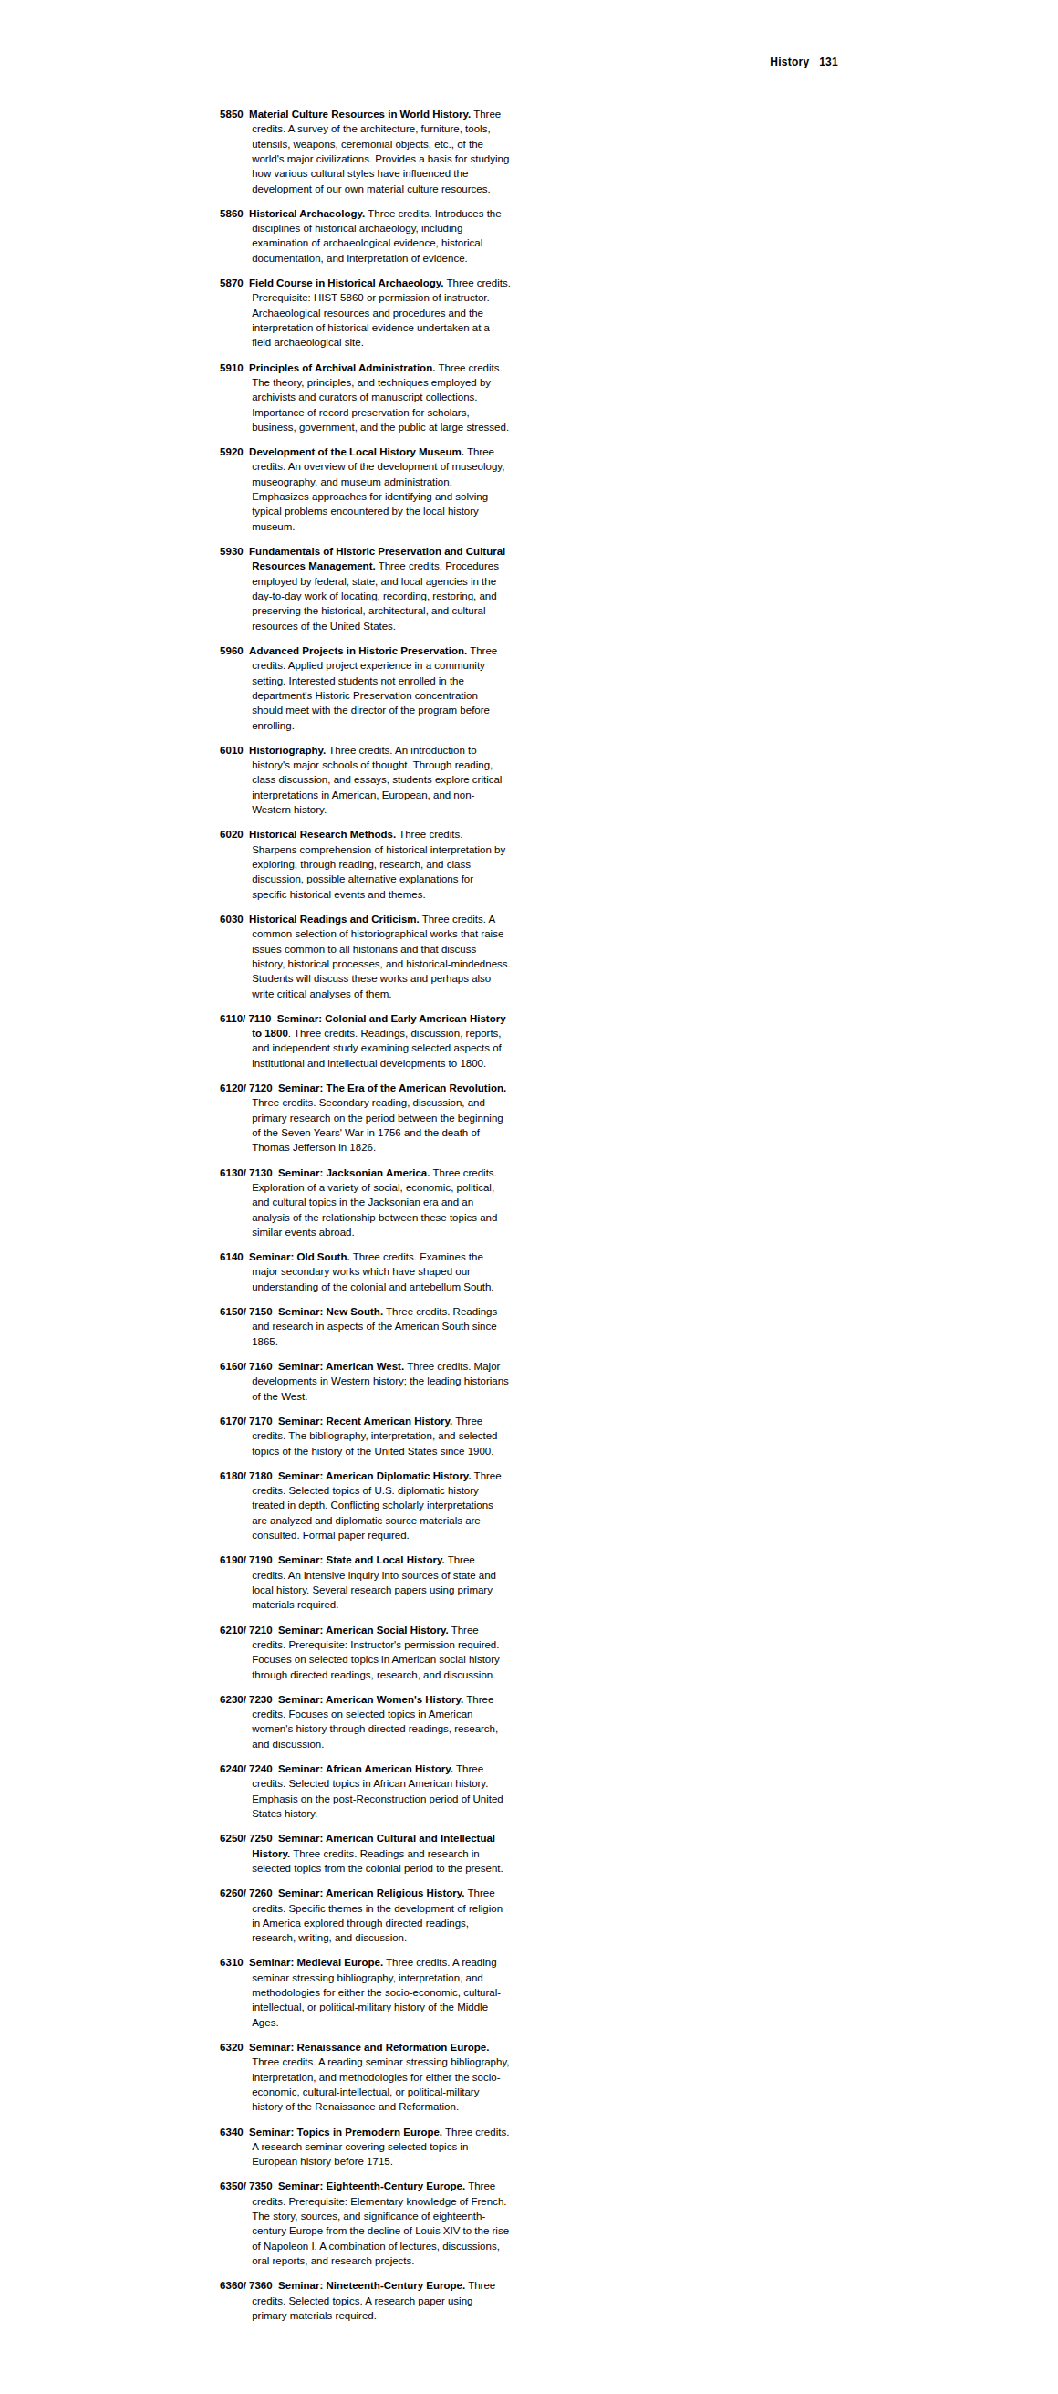History131
5850 Material Culture Resources in World History. Three credits. A survey of the architecture, furniture, tools, utensils, weapons, ceremonial objects, etc., of the world's major civilizations. Provides a basis for studying how various cultural styles have influenced the development of our own material culture resources.
5860 Historical Archaeology. Three credits. Introduces the disciplines of historical archaeology, including examination of archaeological evidence, historical documentation, and interpretation of evidence.
5870 Field Course in Historical Archaeology. Three credits. Prerequisite: HIST 5860 or permission of instructor. Archaeological resources and procedures and the interpretation of historical evidence undertaken at a field archaeological site.
5910 Principles of Archival Administration. Three credits. The theory, principles, and techniques employed by archivists and curators of manuscript collections. Importance of record preservation for scholars, business, government, and the public at large stressed.
5920 Development of the Local History Museum. Three credits. An overview of the development of museology, museography, and museum administration. Emphasizes approaches for identifying and solving typical problems encountered by the local history museum.
5930 Fundamentals of Historic Preservation and Cultural Resources Management. Three credits. Procedures employed by federal, state, and local agencies in the day-to-day work of locating, recording, restoring, and preserving the historical, architectural, and cultural resources of the United States.
5960 Advanced Projects in Historic Preservation. Three credits. Applied project experience in a community setting. Interested students not enrolled in the department's Historic Preservation concentration should meet with the director of the program before enrolling.
6010 Historiography. Three credits. An introduction to history's major schools of thought. Through reading, class discussion, and essays, students explore critical interpretations in American, European, and non-Western history.
6020 Historical Research Methods. Three credits. Sharpens comprehension of historical interpretation by exploring, through reading, research, and class discussion, possible alternative explanations for specific historical events and themes.
6030 Historical Readings and Criticism. Three credits. A common selection of historiographical works that raise issues common to all historians and that discuss history, historical processes, and historical-mindedness. Students will discuss these works and perhaps also write critical analyses of them.
6110/ 7110 Seminar: Colonial and Early American History to 1800. Three credits. Readings, discussion, reports, and independent study examining selected aspects of institutional and intellectual developments to 1800.
6120/ 7120 Seminar: The Era of the American Revolution. Three credits. Secondary reading, discussion, and primary research on the period between the beginning of the Seven Years' War in 1756 and the death of Thomas Jefferson in 1826.
6130/ 7130 Seminar: Jacksonian America. Three credits. Exploration of a variety of social, economic, political, and cultural topics in the Jacksonian era and an analysis of the relationship between these topics and similar events abroad.
6140 Seminar: Old South. Three credits. Examines the major secondary works which have shaped our understanding of the colonial and antebellum South.
6150/ 7150 Seminar: New South. Three credits. Readings and research in aspects of the American South since 1865.
6160/ 7160 Seminar: American West. Three credits. Major developments in Western history; the leading historians of the West.
6170/ 7170 Seminar: Recent American History. Three credits. The bibliography, interpretation, and selected topics of the history of the United States since 1900.
6180/ 7180 Seminar: American Diplomatic History. Three credits. Selected topics of U.S. diplomatic history treated in depth. Conflicting scholarly interpretations are analyzed and diplomatic source materials are consulted. Formal paper required.
6190/ 7190 Seminar: State and Local History. Three credits. An intensive inquiry into sources of state and local history. Several research papers using primary materials required.
6210/ 7210 Seminar: American Social History. Three credits. Prerequisite: Instructor's permission required. Focuses on selected topics in American social history through directed readings, research, and discussion.
6230/ 7230 Seminar: American Women's History. Three credits. Focuses on selected topics in American women's history through directed readings, research, and discussion.
6240/ 7240 Seminar: African American History. Three credits. Selected topics in African American history. Emphasis on the post-Reconstruction period of United States history.
6250/ 7250 Seminar: American Cultural and Intellectual History. Three credits. Readings and research in selected topics from the colonial period to the present.
6260/ 7260 Seminar: American Religious History. Three credits. Specific themes in the development of religion in America explored through directed readings, research, writing, and discussion.
6310 Seminar: Medieval Europe. Three credits. A reading seminar stressing bibliography, interpretation, and methodologies for either the socio-economic, cultural-intellectual, or political-military history of the Middle Ages.
6320 Seminar: Renaissance and Reformation Europe. Three credits. A reading seminar stressing bibliography, interpretation, and methodologies for either the socio-economic, cultural-intellectual, or political-military history of the Renaissance and Reformation.
6340 Seminar: Topics in Premodern Europe. Three credits. A research seminar covering selected topics in European history before 1715.
6350/ 7350 Seminar: Eighteenth-Century Europe. Three credits. Prerequisite: Elementary knowledge of French. The story, sources, and significance of eighteenth-century Europe from the decline of Louis XIV to the rise of Napoleon I. A combination of lectures, discussions, oral reports, and research projects.
6360/ 7360 Seminar: Nineteenth-Century Europe. Three credits. Selected topics. A research paper using primary materials required.